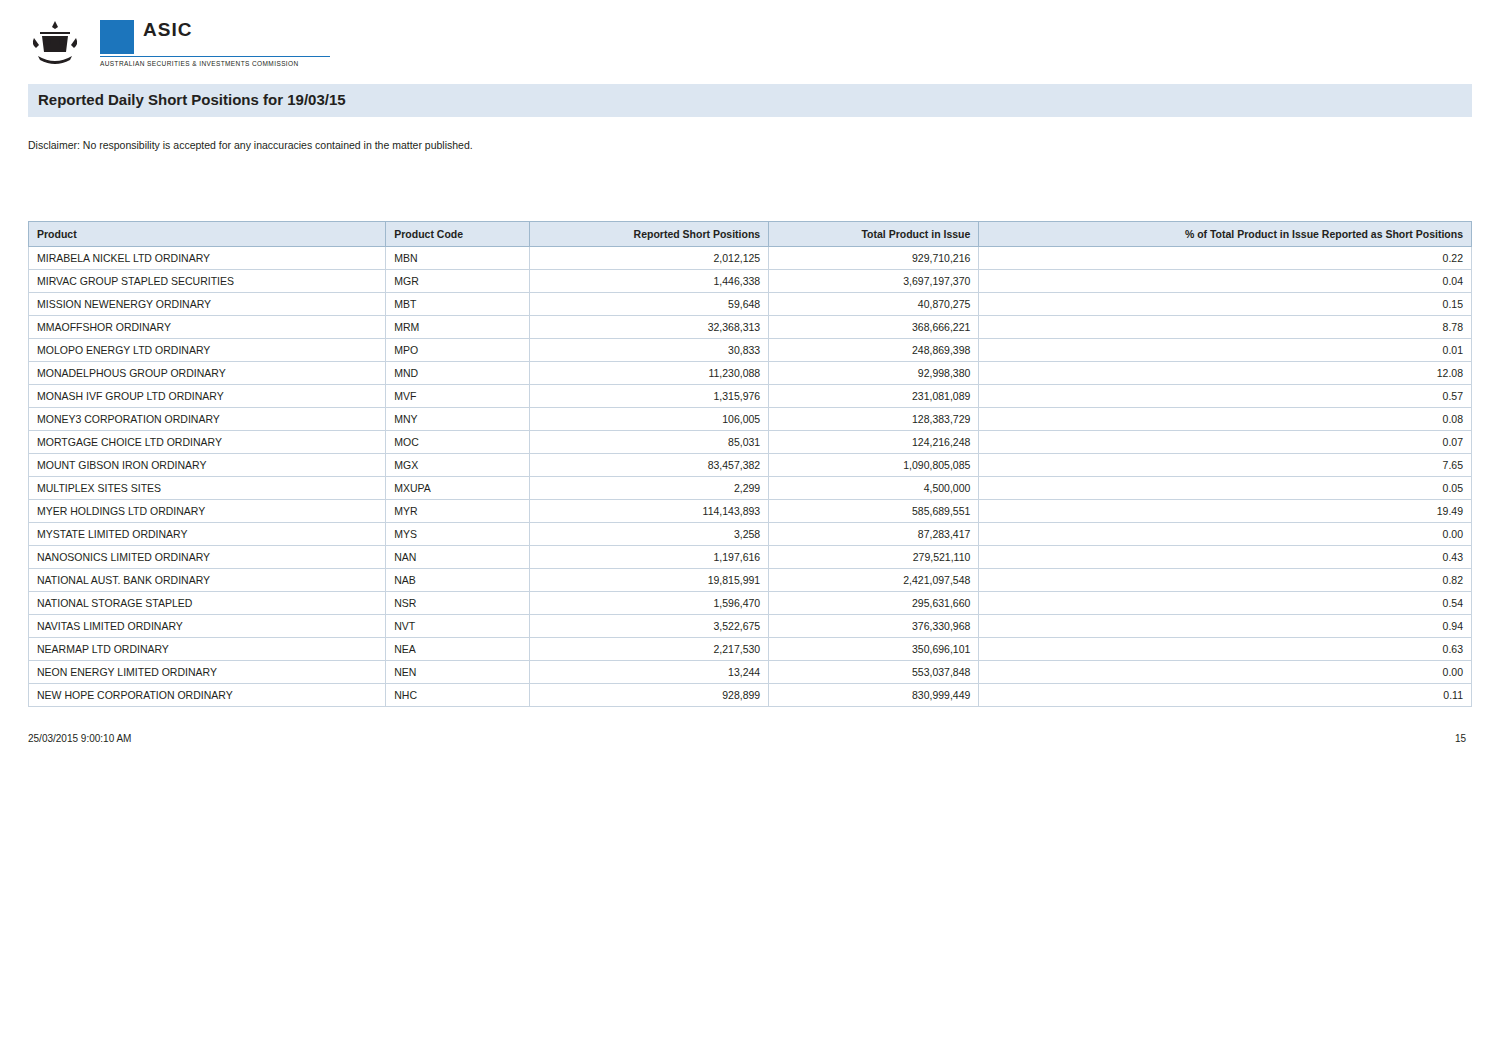ASIC
AUSTRALIAN SECURITIES & INVESTMENTS COMMISSION
Reported Daily Short Positions for 19/03/15
Disclaimer: No responsibility is accepted for any inaccuracies contained in the matter published.
| Product | Product Code | Reported Short Positions | Total Product in Issue | % of Total Product in Issue Reported as Short Positions |
| --- | --- | --- | --- | --- |
| MIRABELA NICKEL LTD ORDINARY | MBN | 2,012,125 | 929,710,216 | 0.22 |
| MIRVAC GROUP STAPLED SECURITIES | MGR | 1,446,338 | 3,697,197,370 | 0.04 |
| MISSION NEWENERGY ORDINARY | MBT | 59,648 | 40,870,275 | 0.15 |
| MMAOFFSHOR ORDINARY | MRM | 32,368,313 | 368,666,221 | 8.78 |
| MOLOPO ENERGY LTD ORDINARY | MPO | 30,833 | 248,869,398 | 0.01 |
| MONADELPHOUS GROUP ORDINARY | MND | 11,230,088 | 92,998,380 | 12.08 |
| MONASH IVF GROUP LTD ORDINARY | MVF | 1,315,976 | 231,081,089 | 0.57 |
| MONEY3 CORPORATION ORDINARY | MNY | 106,005 | 128,383,729 | 0.08 |
| MORTGAGE CHOICE LTD ORDINARY | MOC | 85,031 | 124,216,248 | 0.07 |
| MOUNT GIBSON IRON ORDINARY | MGX | 83,457,382 | 1,090,805,085 | 7.65 |
| MULTIPLEX SITES SITES | MXUPA | 2,299 | 4,500,000 | 0.05 |
| MYER HOLDINGS LTD ORDINARY | MYR | 114,143,893 | 585,689,551 | 19.49 |
| MYSTATE LIMITED ORDINARY | MYS | 3,258 | 87,283,417 | 0.00 |
| NANOSONICS LIMITED ORDINARY | NAN | 1,197,616 | 279,521,110 | 0.43 |
| NATIONAL AUST. BANK ORDINARY | NAB | 19,815,991 | 2,421,097,548 | 0.82 |
| NATIONAL STORAGE STAPLED | NSR | 1,596,470 | 295,631,660 | 0.54 |
| NAVITAS LIMITED ORDINARY | NVT | 3,522,675 | 376,330,968 | 0.94 |
| NEARMAP LTD ORDINARY | NEA | 2,217,530 | 350,696,101 | 0.63 |
| NEON ENERGY LIMITED ORDINARY | NEN | 13,244 | 553,037,848 | 0.00 |
| NEW HOPE CORPORATION ORDINARY | NHC | 928,899 | 830,999,449 | 0.11 |
25/03/2015 9:00:10 AM
15